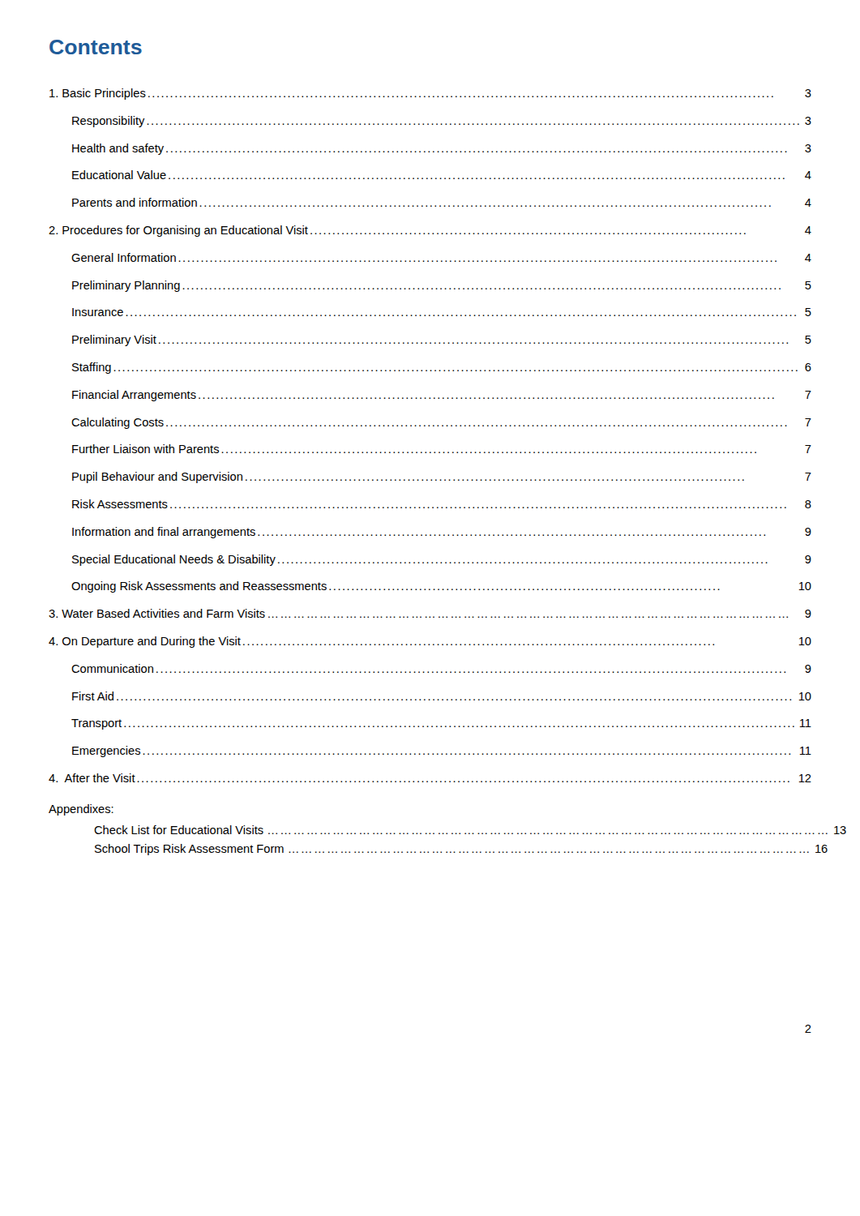Contents
1. Basic Principles ........................................................................................................................................... 3
Responsibility ................................................................................................................................................. 3
Health and safety .......................................................................................................................................... 3
Educational Value ......................................................................................................................................... 4
Parents and information ............................................................................................................................... 4
2. Procedures for Organising an Educational Visit ................................................................................................. 4
General Information ..................................................................................................................................... 4
Preliminary Planning ..................................................................................................................................... 5
Insurance ..................................................................................................................................................... 5
Preliminary Visit ............................................................................................................................................ 5
Staffing ......................................................................................................................................................... 6
Financial Arrangements ................................................................................................................................ 7
Calculating Costs .......................................................................................................................................... 7
Further Liaison with Parents ....................................................................................................................... 7
Pupil Behaviour and Supervision ............................................................................................................... 7
Risk Assessments ......................................................................................................................................... 8
Information and final arrangements ................................................................................................................. 9
Special Educational Needs & Disability ............................................................................................................. 9
Ongoing Risk Assessments and Reassessments ....................................................................................... 10
3. Water Based Activities and Farm Visits ………………………………………………………………………………………………………… 9
4. On Departure and During the Visit ......................................................................................................... 10
Communication ............................................................................................................................................ 9
First Aid ....................................................................................................................................................... 10
Transport ..................................................................................................................................................... 11
Emergencies ................................................................................................................................................ 11
4. After the Visit ................................................................................................................................................. 12
Appendixes:
Check List for Educational Visits ………………………………………………………………………………………………………………… 13
School Trips Risk Assessment Form ………………………………………………………………………………………………………… 16
2